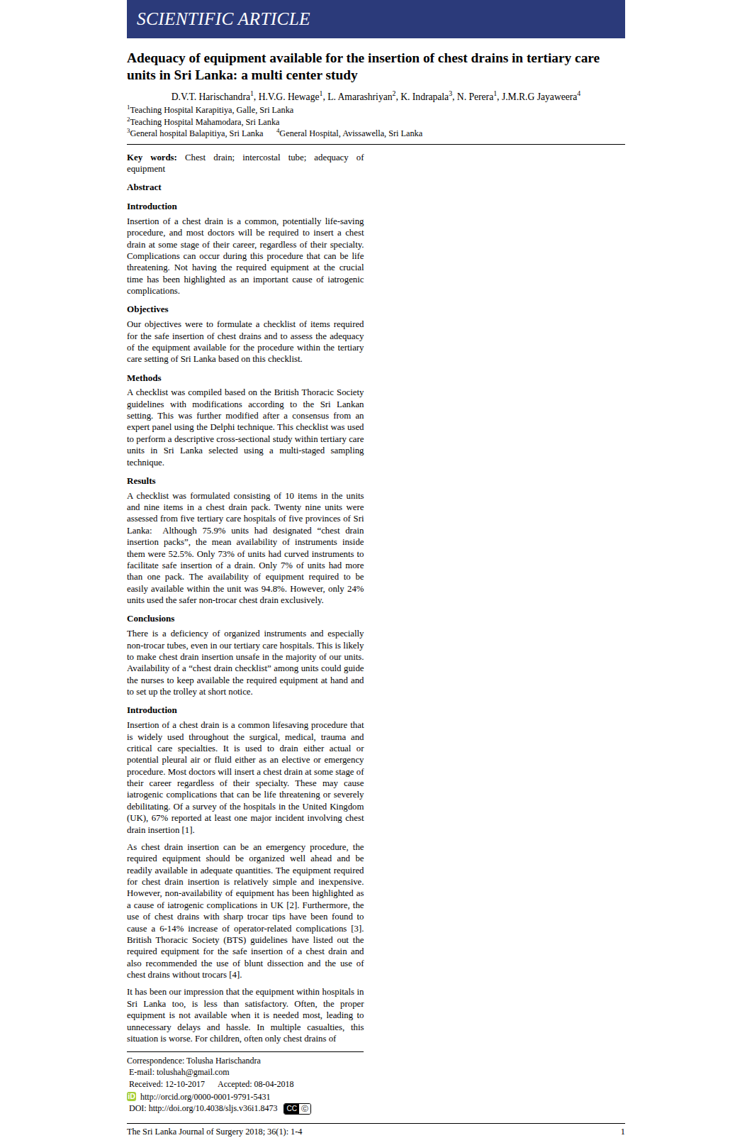SCIENTIFIC ARTICLE
Adequacy of equipment available for the insertion of chest drains in tertiary care units in Sri Lanka: a multi center study
D.V.T. Harischandra1, H.V.G. Hewage1, L. Amarashriyan2, K. Indrapala3, N. Perera1, J.M.R.G Jayaweera4
1Teaching Hospital Karapitiya, Galle, Sri Lanka
2Teaching Hospital Mahamodara, Sri Lanka
3General hospital Balapitiya, Sri Lanka 4General Hospital, Avissawella, Sri Lanka
Key words: Chest drain; intercostal tube; adequacy of equipment
Abstract
Introduction
Insertion of a chest drain is a common, potentially life-saving procedure, and most doctors will be required to insert a chest drain at some stage of their career, regardless of their specialty. Complications can occur during this procedure that can be life threatening. Not having the required equipment at the crucial time has been highlighted as an important cause of iatrogenic complications.
Objectives
Our objectives were to formulate a checklist of items required for the safe insertion of chest drains and to assess the adequacy of the equipment available for the procedure within the tertiary care setting of Sri Lanka based on this checklist.
Methods
A checklist was compiled based on the British Thoracic Society guidelines with modifications according to the Sri Lankan setting. This was further modified after a consensus from an expert panel using the Delphi technique. This checklist was used to perform a descriptive cross-sectional study within tertiary care units in Sri Lanka selected using a multi-staged sampling technique.
Results
A checklist was formulated consisting of 10 items in the units and nine items in a chest drain pack. Twenty nine units were assessed from five tertiary care hospitals of five provinces of Sri Lanka: Although 75.9% units had designated “chest drain insertion packs”, the mean availability of instruments inside them were 52.5%. Only 73% of units had curved instruments to facilitate safe insertion of a drain. Only 7% of units had more than one pack. The availability of equipment required to be easily available within the unit was 94.8%. However, only 24% units used the safer non-trocar chest drain exclusively.
Conclusions
There is a deficiency of organized instruments and especially non-trocar tubes, even in our tertiary care hospitals. This is likely to make chest drain insertion unsafe in the majority of our units. Availability of a “chest drain checklist” among units could guide the nurses to keep available the required equipment at hand and to set up the trolley at short notice.
Introduction
Insertion of a chest drain is a common lifesaving procedure that is widely used throughout the surgical, medical, trauma and critical care specialties. It is used to drain either actual or potential pleural air or fluid either as an elective or emergency procedure. Most doctors will insert a chest drain at some stage of their career regardless of their specialty. These may cause iatrogenic complications that can be life threatening or severely debilitating. Of a survey of the hospitals in the United Kingdom (UK), 67% reported at least one major incident involving chest drain insertion [1].
As chest drain insertion can be an emergency procedure, the required equipment should be organized well ahead and be readily available in adequate quantities. The equipment required for chest drain insertion is relatively simple and inexpensive. However, non-availability of equipment has been highlighted as a cause of iatrogenic complications in UK [2]. Furthermore, the use of chest drains with sharp trocar tips have been found to cause a 6-14% increase of operator-related complications [3]. British Thoracic Society (BTS) guidelines have listed out the required equipment for the safe insertion of a chest drain and also recommended the use of blunt dissection and the use of chest drains without trocars [4].
It has been our impression that the equipment within hospitals in Sri Lanka too, is less than satisfactory. Often, the proper equipment is not available when it is needed most, leading to unnecessary delays and hassle. In multiple casualties, this situation is worse. For children, often only chest drains of
Correspondence: Tolusha Harischandra
E-mail: tolushah@gmail.com
Received: 12-10-2017 Accepted: 08-04-2018
iD http://orcid.org/0000-0001-9791-5431
DOI: http://doi.org/10.4038/sljs.v36i1.8473 CCⒸ
The Sri Lanka Journal of Surgery 2018; 36(1): 1-4
1